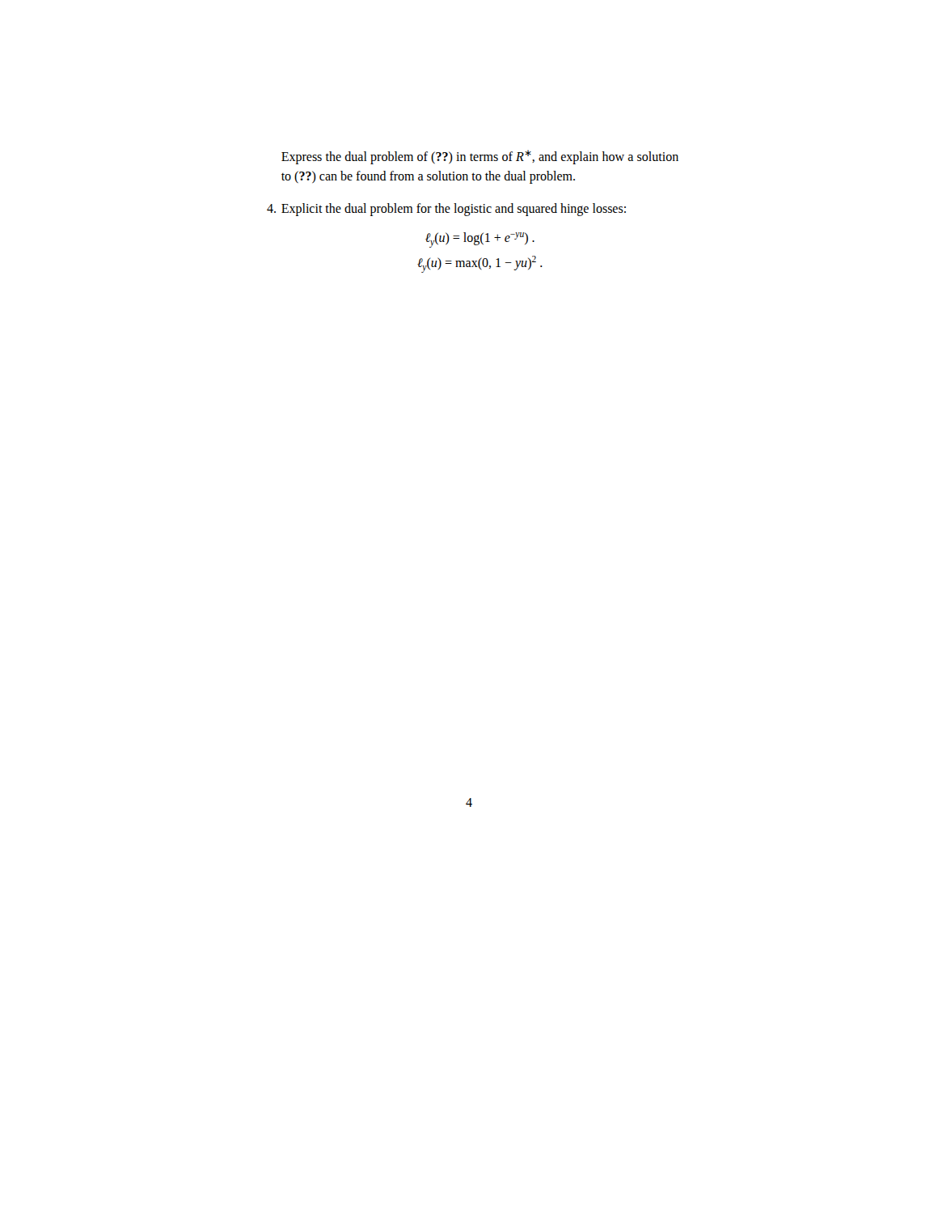Express the dual problem of (??) in terms of R∗, and explain how a solution to (??) can be found from a solution to the dual problem.
4.
Explicit the dual problem for the logistic and squared hinge losses:
ℓy(u) = log(1 + e−yu) . ℓy(u) = max(0, 1 − yu)2 .
4